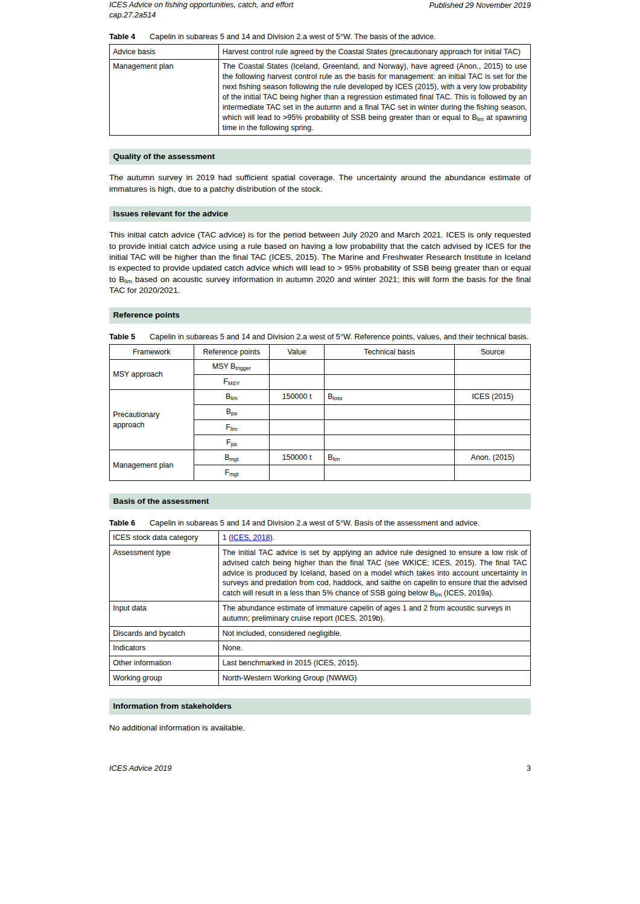ICES Advice on fishing opportunities, catch, and effort
cap.27.2a514
Published 29 November 2019
Table 4 Capelin in subareas 5 and 14 and Division 2.a west of 5°W. The basis of the advice.
| Advice basis | Harvest control rule agreed by the Coastal States (precautionary approach for initial TAC) |
| Management plan | The Coastal States (Iceland, Greenland, and Norway), have agreed (Anon., 2015) to use the following harvest control rule as the basis for management: an initial TAC is set for the next fishing season following the rule developed by ICES (2015), with a very low probability of the initial TAC being higher than a regression estimated final TAC. This is followed by an intermediate TAC set in the autumn and a final TAC set in winter during the fishing season, which will lead to >95% probability of SSB being greater than or equal to B lim at spawning time in the following spring. |
Quality of the assessment
The autumn survey in 2019 had sufficient spatial coverage. The uncertainty around the abundance estimate of immatures is high, due to a patchy distribution of the stock.
Issues relevant for the advice
This initial catch advice (TAC advice) is for the period between July 2020 and March 2021. ICES is only requested to provide initial catch advice using a rule based on having a low probability that the catch advised by ICES for the initial TAC will be higher than the final TAC (ICES, 2015). The Marine and Freshwater Research Institute in Iceland is expected to provide updated catch advice which will lead to > 95% probability of SSB being greater than or equal to Blim based on acoustic survey information in autumn 2020 and winter 2021; this will form the basis for the final TAC for 2020/2021.
Reference points
Table 5 Capelin in subareas 5 and 14 and Division 2.a west of 5°W. Reference points, values, and their technical basis.
| Framework | Reference points | Value | Technical basis | Source |
| --- | --- | --- | --- | --- |
| MSY approach | MSY B trigger | | | |
| F MSY | | | |
| Precautionary approach | B lim | 150000 t | B loss | ICES (2015) |
| B pa | | | |
| F lim | | | |
| F pa | | | |
| Management plan | B mgt | 150000 t | B lim | Anon. (2015) |
| F mgt | | | |
Basis of the assessment
Table 6 Capelin in subareas 5 and 14 and Division 2.a west of 5°W. Basis of the assessment and advice.
| ICES stock data category | 1 ( ICES, 2018 ). |
| Assessment type | The initial TAC advice is set by applying an advice rule designed to ensure a low risk of advised catch being higher than the final TAC (see WKICE; ICES, 2015). The final TAC advice is produced by Iceland, based on a model which takes into account uncertainty in surveys and predation from cod, haddock, and saithe on capelin to ensure that the advised catch will result in a less than 5% chance of SSB going below B lim (ICES, 2019a). |
| Input data | The abundance estimate of immature capelin of ages 1 and 2 from acoustic surveys in autumn; preliminary cruise report (ICES, 2019b). |
| Discards and bycatch | Not included, considered negligible. |
| Indicators | None. |
| Other information | Last benchmarked in 2015 (ICES, 2015). |
| Working group | North-Western Working Group (NWWG) |
Information from stakeholders
No additional information is available.
ICES Advice 2019
3